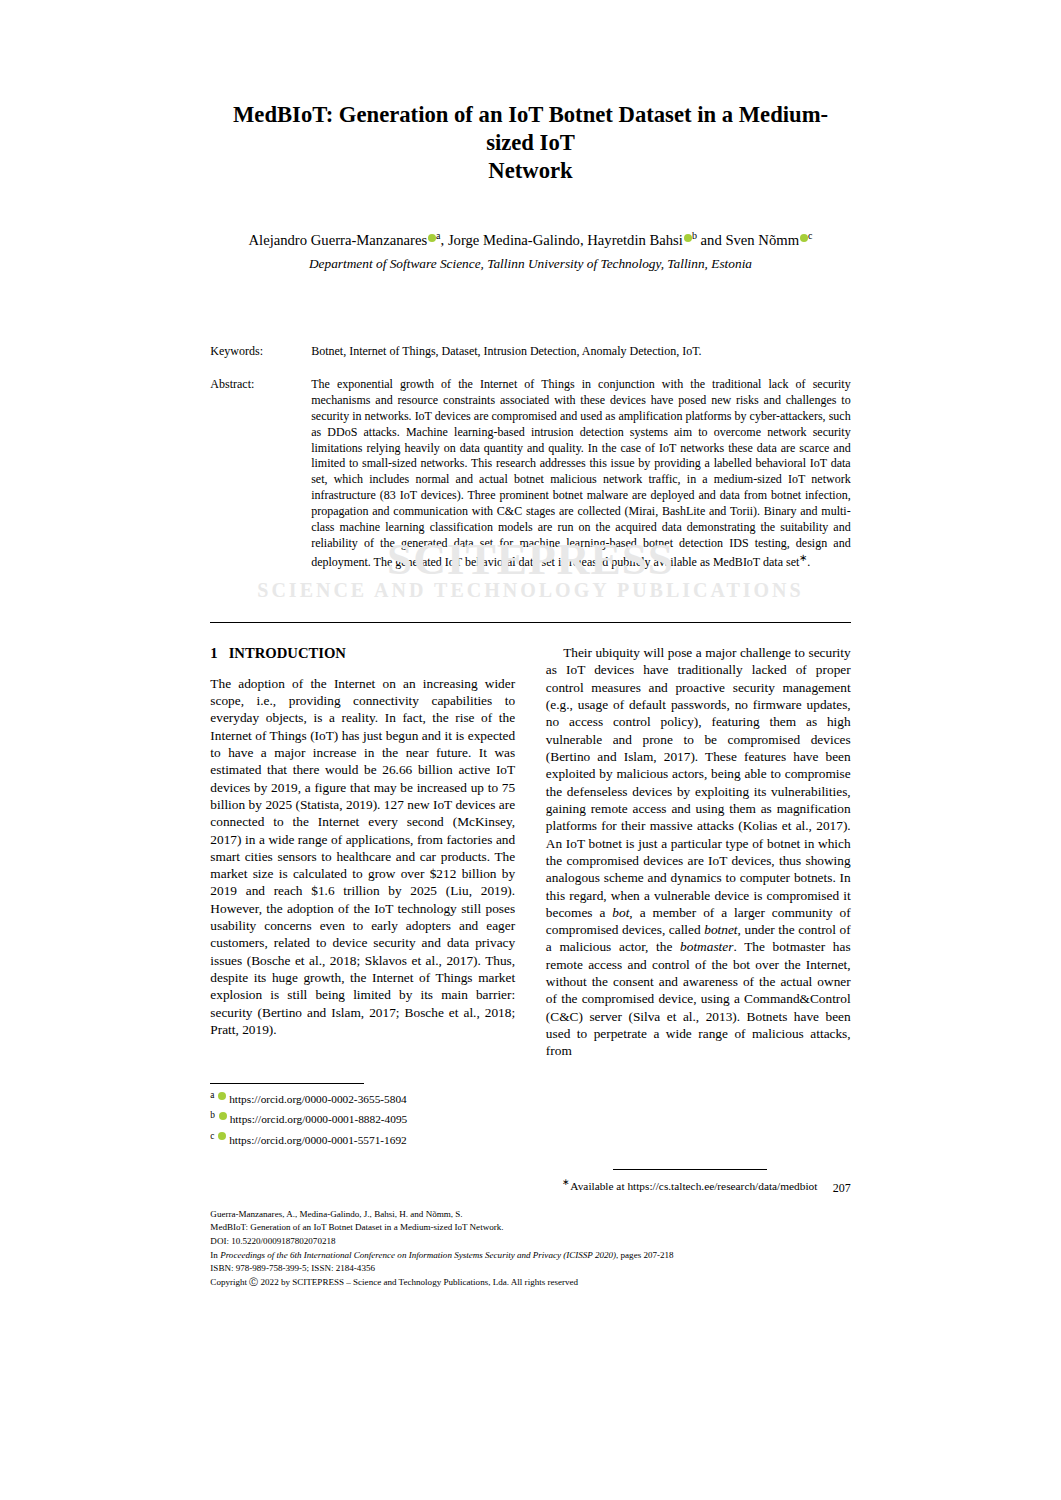MedBIoT: Generation of an IoT Botnet Dataset in a Medium-sized IoT
Network
Alejandro Guerra-Manzanaresa, Jorge Medina-Galindo, Hayretdin Bahsib and Sven Nõmmc
Department of Software Science, Tallinn University of Technology, Tallinn, Estonia
| Keywords: | Botnet, Internet of Things, Dataset, Intrusion Detection, Anomaly Detection, IoT. |
| Abstract: | The exponential growth of the Internet of Things in conjunction with the traditional lack of security mechanisms and resource constraints associated with these devices have posed new risks and challenges to security in networks. IoT devices are compromised and used as amplification platforms by cyber-attackers, such as DDoS attacks. Machine learning-based intrusion detection systems aim to overcome network security limitations relying heavily on data quantity and quality. In the case of IoT networks these data are scarce and limited to small-sized networks. This research addresses this issue by providing a labelled behavioral IoT data set, which includes normal and actual botnet malicious network traffic, in a medium-sized IoT network infrastructure (83 IoT devices). Three prominent botnet malware are deployed and data from botnet infection, propagation and communication with C&C stages are collected (Mirai, BashLite and Torii). Binary and multi-class machine learning classification models are run on the acquired data demonstrating the suitability and reliability of the generated data set for machine learning-based botnet detection IDS testing, design and deployment. The generated IoT behavioral data set is released publicly available as MedBIoT data set ∗ . |
SCITEPRESSSCIENCE AND TECHNOLOGY PUBLICATIONS
1 INTRODUCTION
The adoption of the Internet on an increasing wider scope, i.e., providing connectivity capabilities to everyday objects, is a reality. In fact, the rise of the Internet of Things (IoT) has just begun and it is expected to have a major increase in the near future. It was estimated that there would be 26.66 billion active IoT devices by 2019, a figure that may be increased up to 75 billion by 2025 (Statista, 2019). 127 new IoT devices are connected to the Internet every second (McKinsey, 2017) in a wide range of applications, from factories and smart cities sensors to healthcare and car products. The market size is calculated to grow over $212 billion by 2019 and reach $1.6 trillion by 2025 (Liu, 2019). However, the adoption of the IoT technology still poses usability concerns even to early adopters and eager customers, related to device security and data privacy issues (Bosche et al., 2018; Sklavos et al., 2017). Thus, despite its huge growth, the Internet of Things market explosion is still being limited by its main barrier: security (Bertino and Islam, 2017; Bosche et al., 2018; Pratt, 2019).
Their ubiquity will pose a major challenge to security as IoT devices have traditionally lacked of proper control measures and proactive security management (e.g., usage of default passwords, no firmware updates, no access control policy), featuring them as high vulnerable and prone to be compromised devices (Bertino and Islam, 2017). These features have been exploited by malicious actors, being able to compromise the defenseless devices by exploiting its vulnerabilities, gaining remote access and using them as magnification platforms for their massive attacks (Kolias et al., 2017). An IoT botnet is just a particular type of botnet in which the compromised devices are IoT devices, thus showing analogous scheme and dynamics to computer botnets. In this regard, when a vulnerable device is compromised it becomes a bot, a member of a larger community of compromised devices, called botnet, under the control of a malicious actor, the botmaster. The botmaster has remote access and control of the bot over the Internet, without the consent and awareness of the actual owner of the compromised device, using a Command&Control (C&C) server (Silva et al., 2013). Botnets have been used to perpetrate a wide range of malicious attacks, from
a https://orcid.org/0000-0002-3655-5804
b https://orcid.org/0000-0001-8882-4095
c https://orcid.org/0000-0001-5571-1692
∗Available at https://cs.taltech.ee/research/data/medbiot
207
Guerra-Manzanares, A., Medina-Galindo, J., Bahsi, H. and Nõmm, S.
MedBIoT: Generation of an IoT Botnet Dataset in a Medium-sized IoT Network.
DOI: 10.5220/0009187802070218
In Proceedings of the 6th International Conference on Information Systems Security and Privacy (ICISSP 2020), pages 207-218
ISBN: 978-989-758-399-5; ISSN: 2184-4356
Copyright Ⓒ 2022 by SCITEPRESS – Science and Technology Publications, Lda. All rights reserved